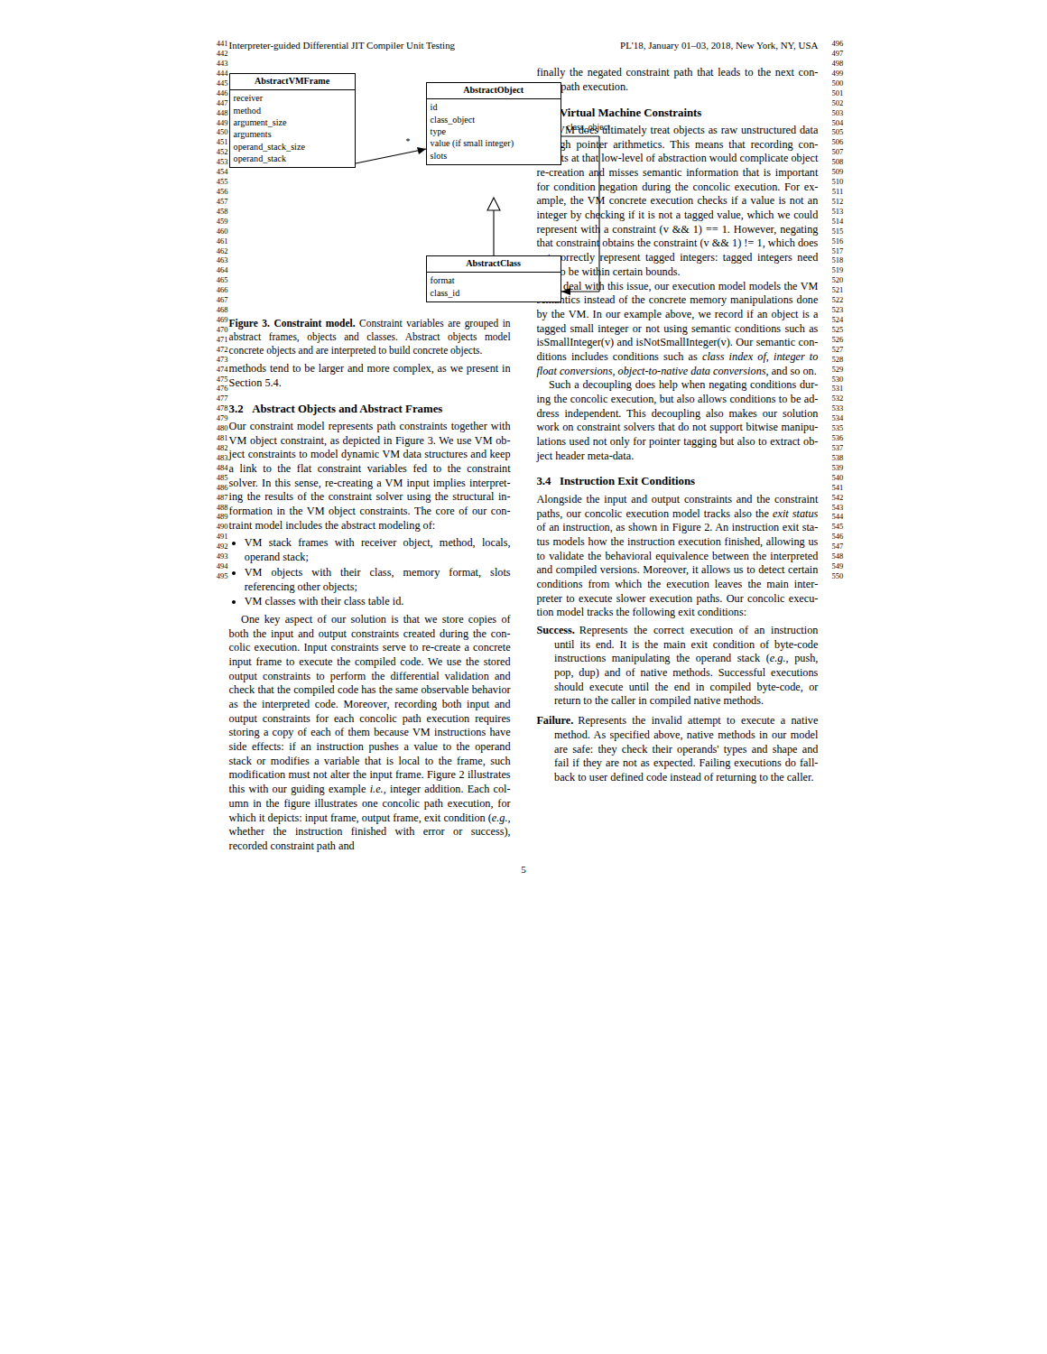441
442
443
444
445
446
447
448
449
450
451
452
453
454
455
456
457
458
459
460
461
462
463
464
465
466
467
468
469
470
471
472
473
474
475
476
477
478
479
480
481
482
483
484
485
486
487
488
489
490
491
492
493
494
495
496
497
498
499
500
501
502
503
504
505
506
507
508
509
510
511
512
513
514
515
516
517
518
519
520
521
522
523
524
525
526
527
528
529
530
531
532
533
534
535
536
537
538
539
540
541
542
543
544
545
546
547
548
549
550
Interpreter-guided Differential JIT Compiler Unit Testing
PL'18, January 01–03, 2018, New York, NY, USA
AbstractVMFrame
receiver
method
argument_size
arguments
operand_stack_size
operand_stack
AbstractObject
id
class_object
type
value (if small integer)
slots
AbstractClass
format
class_id
* class_object
Figure 3. Constraint model. Constraint variables are grouped in abstract frames, objects and classes. Abstract objects model concrete objects and are interpreted to build concrete objects.
methods tend to be larger and more complex, as we present in Section 5.4.
3.2 Abstract Objects and Abstract Frames
Our constraint model represents path constraints together with VM object constraint, as depicted in Figure 3. We use VM object constraints to model dynamic VM data structures and keep a link to the flat constraint variables fed to the constraint solver. In this sense, re-creating a VM input implies interpreting the results of the constraint solver using the structural information in the VM object constraints. The core of our contraint model includes the abstract modeling of:
VM stack frames with receiver object, method, locals, operand stack;
VM objects with their class, memory format, slots referencing other objects;
VM classes with their class table id.
One key aspect of our solution is that we store copies of both the input and output constraints created during the concolic execution. Input constraints serve to re-create a concrete input frame to execute the compiled code. We use the stored output constraints to perform the differential validation and check that the compiled code has the same observable behavior as the interpreted code. Moreover, recording both input and output constraints for each concolic path execution requires storing a copy of each of them because VM instructions have side effects: if an instruction pushes a value to the operand stack or modifies a variable that is local to the frame, such modification must not alter the input frame. Figure 2 illustrates this with our guiding example i.e., integer addition. Each column in the figure illustrates one concolic path execution, for which it depicts: input frame, output frame, exit condition (e.g., whether the instruction finished with error or success), recorded constraint path and
finally the negated constraint path that leads to the next concolic path execution.
3.3 Virtual Machine Constraints
The VM does ultimately treat objects as raw unstructured data through pointer arithmetics. This means that recording constraints at that low-level of abstraction would complicate object re-creation and misses semantic information that is important for condition negation during the concolic execution. For example, the VM concrete execution checks if a value is not an integer by checking if it is not a tagged value, which we could represent with a constraint (v && 1) == 1. However, negating that constraint obtains the constraint (v && 1) != 1, which does not correctly represent tagged integers: tagged integers need also to be within certain bounds.
To deal with this issue, our execution model models the VM semantics instead of the concrete memory manipulations done by the VM. In our example above, we record if an object is a tagged small integer or not using semantic conditions such as isSmallInteger(v) and isNotSmallInteger(v). Our semantic conditions includes conditions such as class index of, integer to float conversions, object-to-native data conversions, and so on.
Such a decoupling does help when negating conditions during the concolic execution, but also allows conditions to be address independent. This decoupling also makes our solution work on constraint solvers that do not support bitwise manipulations used not only for pointer tagging but also to extract object header meta-data.
3.4 Instruction Exit Conditions
Alongside the input and output constraints and the constraint paths, our concolic execution model tracks also the exit status of an instruction, as shown in Figure 2. An instruction exit status models how the instruction execution finished, allowing us to validate the behavioral equivalence between the interpreted and compiled versions. Moreover, it allows us to detect certain conditions from which the execution leaves the main interpreter to execute slower execution paths. Our concolic execution model tracks the following exit conditions:
Success.
Represents the correct execution of an instruction until its end. It is the main exit condition of byte-code instructions manipulating the operand stack (e.g., push, pop, dup) and of native methods. Successful executions should execute until the end in compiled byte-code, or return to the caller in compiled native methods.
Failure.
Represents the invalid attempt to execute a native method. As specified above, native methods in our model are safe: they check their operands' types and shape and fail if they are not as expected. Failing executions do fall-back to user defined code instead of returning to the caller.
5